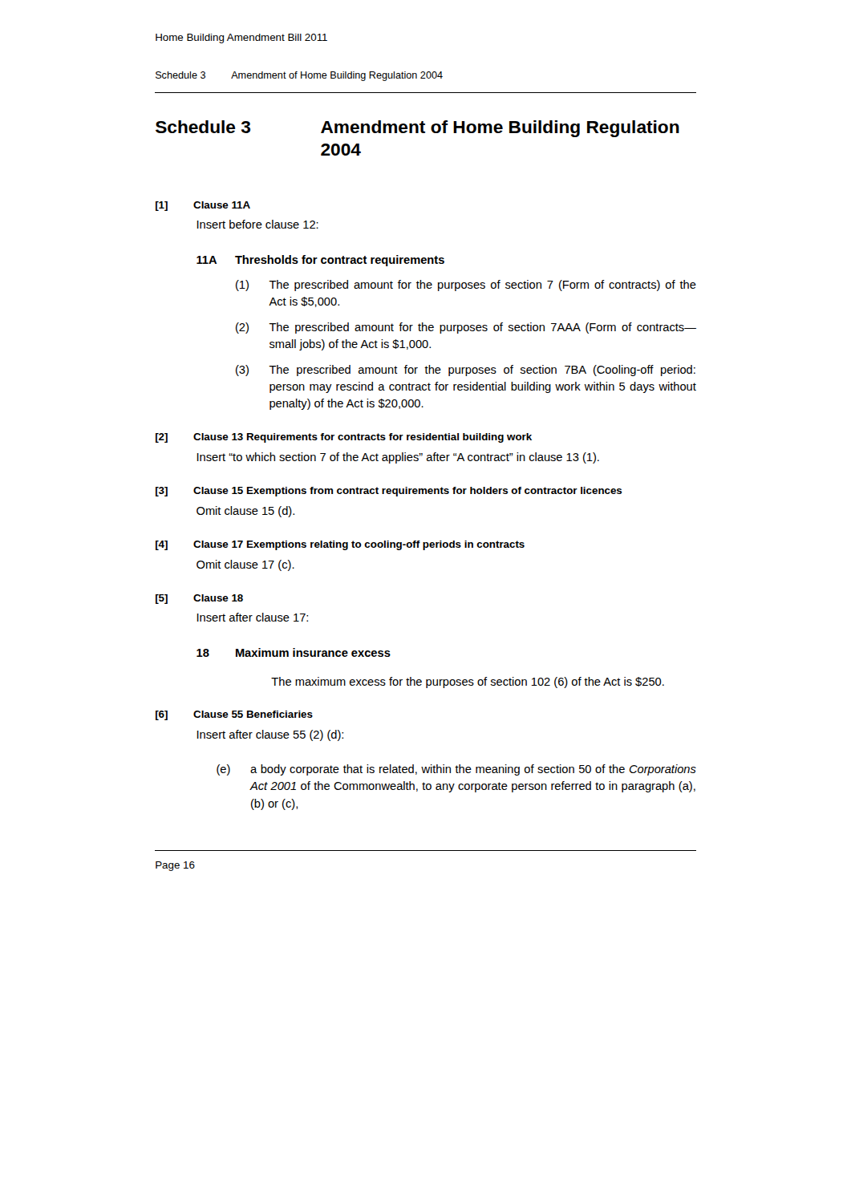Home Building Amendment Bill 2011
Schedule 3 Amendment of Home Building Regulation 2004
Schedule 3 Amendment of Home Building Regulation 2004
[1] Clause 11A
Insert before clause 12:
11A Thresholds for contract requirements
(1)
The prescribed amount for the purposes of section 7 (Form of contracts) of the Act is $5,000.
(2)
The prescribed amount for the purposes of section 7AAA (Form of contracts—small jobs) of the Act is $1,000.
(3)
The prescribed amount for the purposes of section 7BA (Cooling-off period: person may rescind a contract for residential building work within 5 days without penalty) of the Act is $20,000.
[2] Clause 13 Requirements for contracts for residential building work
Insert “to which section 7 of the Act applies” after “A contract” in clause 13 (1).
[3] Clause 15 Exemptions from contract requirements for holders of contractor licences
Omit clause 15 (d).
[4] Clause 17 Exemptions relating to cooling-off periods in contracts
Omit clause 17 (c).
[5] Clause 18
Insert after clause 17:
18 Maximum insurance excess
The maximum excess for the purposes of section 102 (6) of the Act is $250.
[6] Clause 55 Beneficiaries
Insert after clause 55 (2) (d):
(e)
a body corporate that is related, within the meaning of section 50 of the Corporations Act 2001 of the Commonwealth, to any corporate person referred to in paragraph (a), (b) or (c),
Page 16